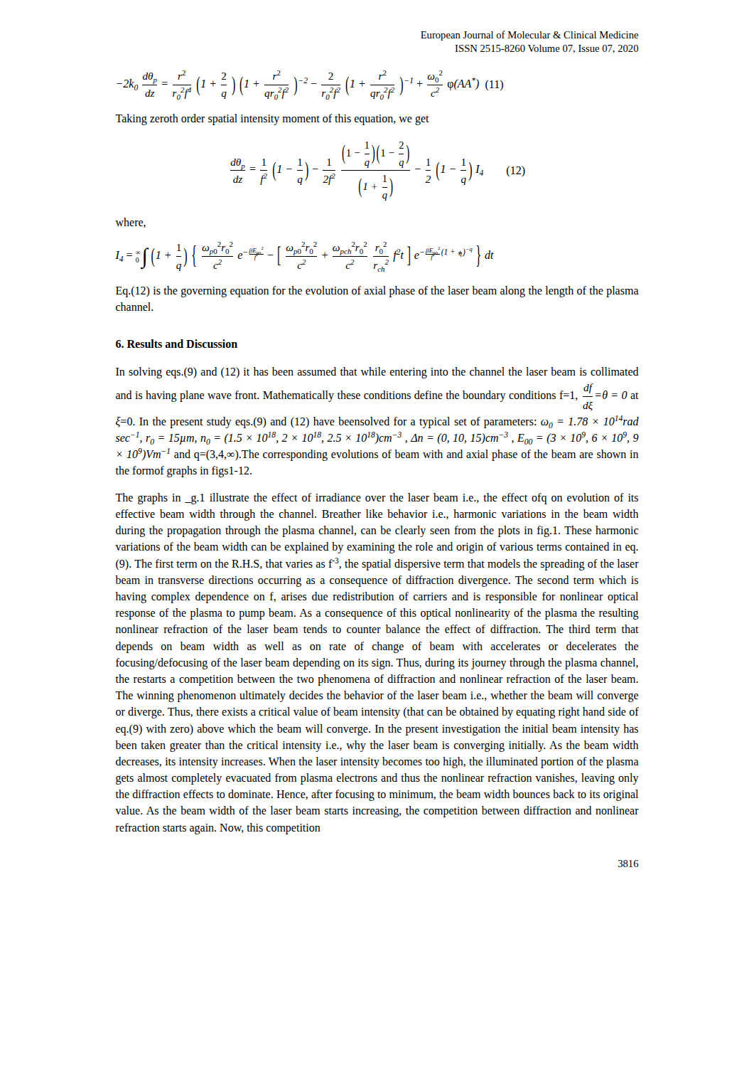European Journal of Molecular & Clinical Medicine
ISSN 2515-8260 Volume 07, Issue 07, 2020
−2k0 dθp dz = r2 r02f4 (1 + 2 q ) (1 + r2 qr02f2 )−2 − 2 r02f2 (1 + r2 qr02f2 )−1 + ω02 c2 φ(AA*) (11)
Taking zeroth order spatial intensity moment of this equation, we get
dθp dz = 1 f2 (1 − 1 q) − 12f2 (1 − 1 q)(1 − 2 q) (1 + 1 q) − 12 (1 − 1 q) I4 (12)
where,
I4 = ∞0∫ (1 + 1 q) { ωp02r02 c2 e−βE002 f2 − [ ωp02r02 c2 + ωpch2r02 c2 r02 rch2 f2t ] e−βE002 f2(1 + tq)−q } dt
Eq.(12) is the governing equation for the evolution of axial phase of the laser beam along the length of the plasma channel.
6. Results and Discussion
In solving eqs.(9) and (12) it has been assumed that while entering into the channel the laser beam is collimated and is having plane wave front. Mathematically these conditions define the boundary conditions f=1, df dξ=θ = 0 at ξ=0. In the present study eqs.(9) and (12) have beensolved for a typical set of parameters: ω0 = 1.78 × 1014rad sec−1, r0 = 15µm, n0 = (1.5 × 1018, 2 × 1018, 2.5 × 1018)cm−3 , Δn = (0, 10, 15)cm−3 , E00 = (3 × 109, 6 × 109, 9 × 109)Vm−1 and q=(3,4,∞).The corresponding evolutions of beam with and axial phase of the beam are shown in the formof graphs in figs1-12.
The graphs in _g.1 illustrate the effect of irradiance over the laser beam i.e., the effect ofq on evolution of its effective beam width through the channel. Breather like behavior i.e., harmonic variations in the beam width during the propagation through the plasma channel, can be clearly seen from the plots in fig.1. These harmonic variations of the beam width can be explained by examining the role and origin of various terms contained in eq.(9). The first term on the R.H.S, that varies as f-3, the spatial dispersive term that models the spreading of the laser beam in transverse directions occurring as a consequence of diffraction divergence. The second term which is having complex dependence on f, arises due redistribution of carriers and is responsible for nonlinear optical response of the plasma to pump beam. As a consequence of this optical nonlinearity of the plasma the resulting nonlinear refraction of the laser beam tends to counter balance the effect of diffraction. The third term that depends on beam width as well as on rate of change of beam with accelerates or decelerates the focusing/defocusing of the laser beam depending on its sign. Thus, during its journey through the plasma channel, the restarts a competition between the two phenomena of diffraction and nonlinear refraction of the laser beam. The winning phenomenon ultimately decides the behavior of the laser beam i.e., whether the beam will converge or diverge. Thus, there exists a critical value of beam intensity (that can be obtained by equating right hand side of eq.(9) with zero) above which the beam will converge. In the present investigation the initial beam intensity has been taken greater than the critical intensity i.e., why the laser beam is converging initially. As the beam width decreases, its intensity increases. When the laser intensity becomes too high, the illuminated portion of the plasma gets almost completely evacuated from plasma electrons and thus the nonlinear refraction vanishes, leaving only the diffraction effects to dominate. Hence, after focusing to minimum, the beam width bounces back to its original value. As the beam width of the laser beam starts increasing, the competition between diffraction and nonlinear refraction starts again. Now, this competition
3816